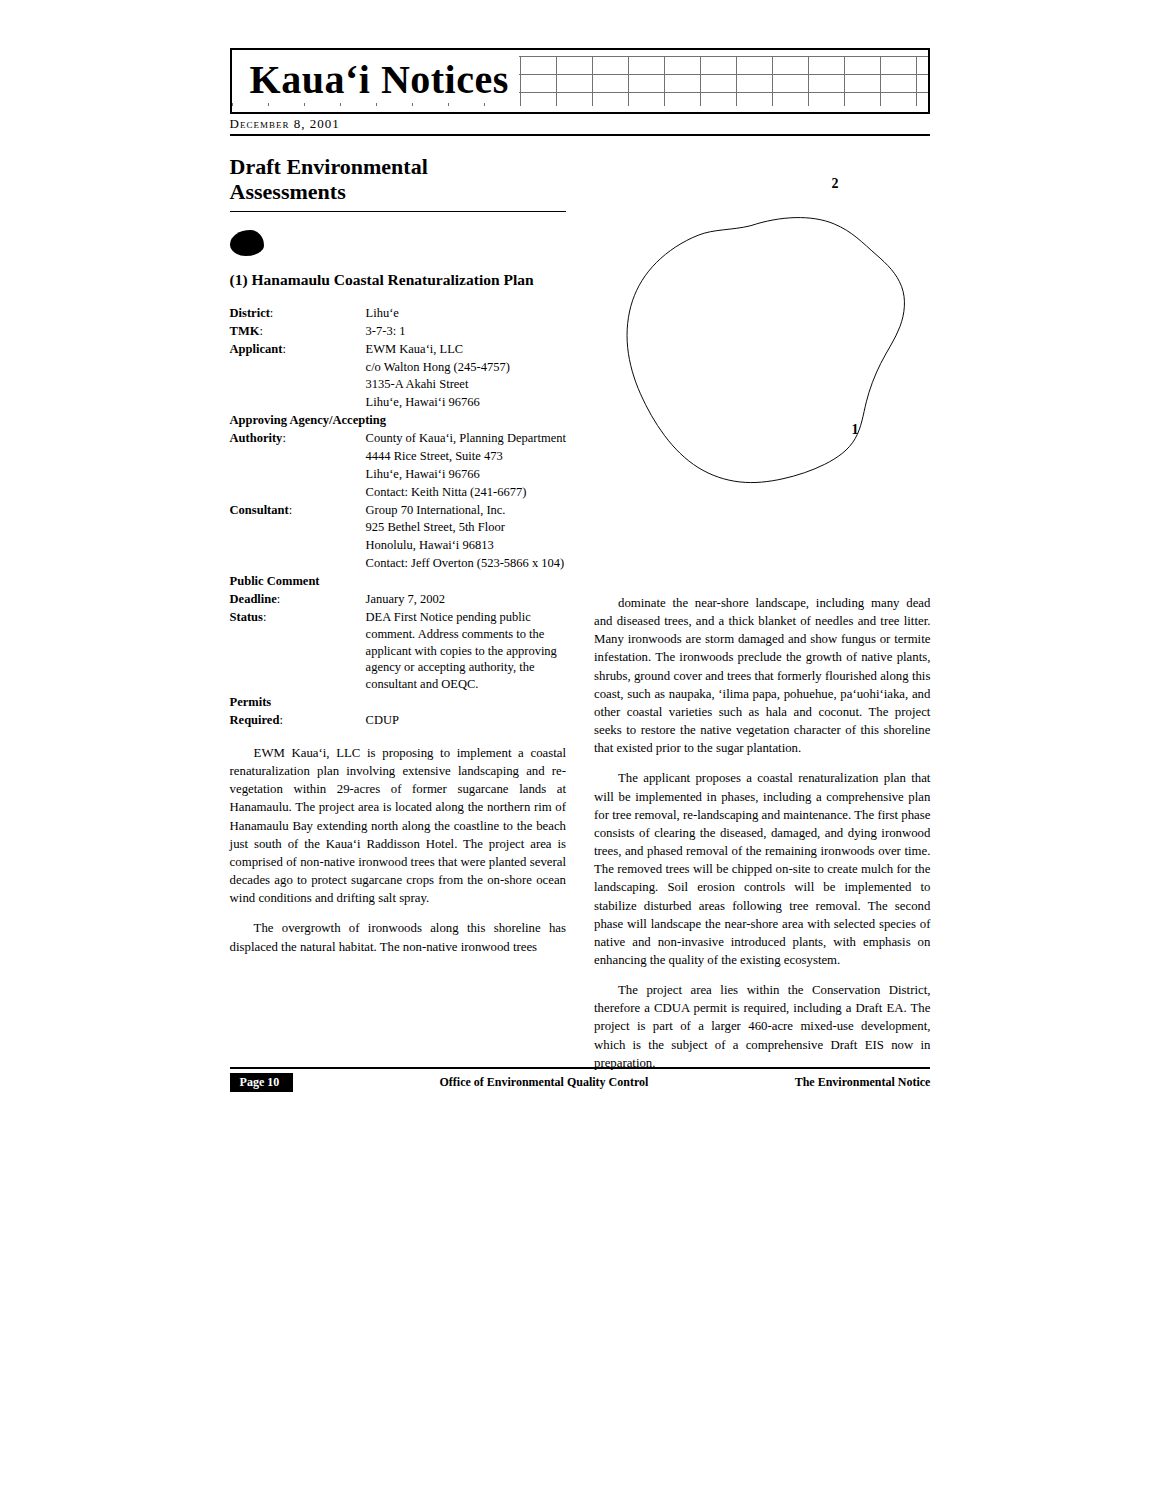Kauaʻi Notices
December 8, 2001
Draft Environmental
Assessments
(1) Hanamaulu Coastal Renaturalization Plan
| District : | Lihuʻe |
| TMK : | 3-7-3: 1 |
| Applicant : | EWM Kauaʻi, LLC |
| | c/o Walton Hong (245-4757) |
| | 3135-A Akahi Street |
| | Lihuʻe, Hawaiʻi 96766 |
| Approving Agency/Accepting |
| Authority : | County of Kauaʻi, Planning Department |
| | 4444 Rice Street, Suite 473 |
| | Lihuʻe, Hawaiʻi 96766 |
| | Contact: Keith Nitta (241-6677) |
| Consultant : | Group 70 International, Inc. |
| | 925 Bethel Street, 5th Floor |
| | Honolulu, Hawaiʻi 96813 |
| | Contact: Jeff Overton (523-5866 x 104) |
| Public Comment |
| Deadline : | January 7, 2002 |
| Status : | DEA First Notice pending public comment. Address comments to the applicant with copies to the approving agency or accepting authority, the consultant and OEQC. |
| Permits |
| Required : | CDUP |
EWM Kauaʻi, LLC is proposing to implement a coastal renaturalization plan involving extensive landscaping and re-vegetation within 29-acres of former sugarcane lands at Hanamaulu. The project area is located along the northern rim of Hanamaulu Bay extending north along the coastline to the beach just south of the Kauaʻi Raddisson Hotel. The project area is comprised of non-native ironwood trees that were planted several decades ago to protect sugarcane crops from the on-shore ocean wind conditions and drifting salt spray.
The overgrowth of ironwoods along this shoreline has displaced the natural habitat. The non-native ironwood trees
2 1
dominate the near-shore landscape, including many dead and diseased trees, and a thick blanket of needles and tree litter. Many ironwoods are storm damaged and show fungus or termite infestation. The ironwoods preclude the growth of native plants, shrubs, ground cover and trees that formerly flourished along this coast, such as naupaka, ʻilima papa, pohuehue, paʻuohiʻiaka, and other coastal varieties such as hala and coconut. The project seeks to restore the native vegetation character of this shoreline that existed prior to the sugar plantation.
The applicant proposes a coastal renaturalization plan that will be implemented in phases, including a comprehensive plan for tree removal, re-landscaping and maintenance. The first phase consists of clearing the diseased, damaged, and dying ironwood trees, and phased removal of the remaining ironwoods over time. The removed trees will be chipped on-site to create mulch for the landscaping. Soil erosion controls will be implemented to stabilize disturbed areas following tree removal. The second phase will landscape the near-shore area with selected species of native and non-invasive introduced plants, with emphasis on enhancing the quality of the existing ecosystem.
The project area lies within the Conservation District, therefore a CDUA permit is required, including a Draft EA. The project is part of a larger 460-acre mixed-use development, which is the subject of a comprehensive Draft EIS now in preparation.
Page 10 Office of Environmental Quality Control The Environmental Notice